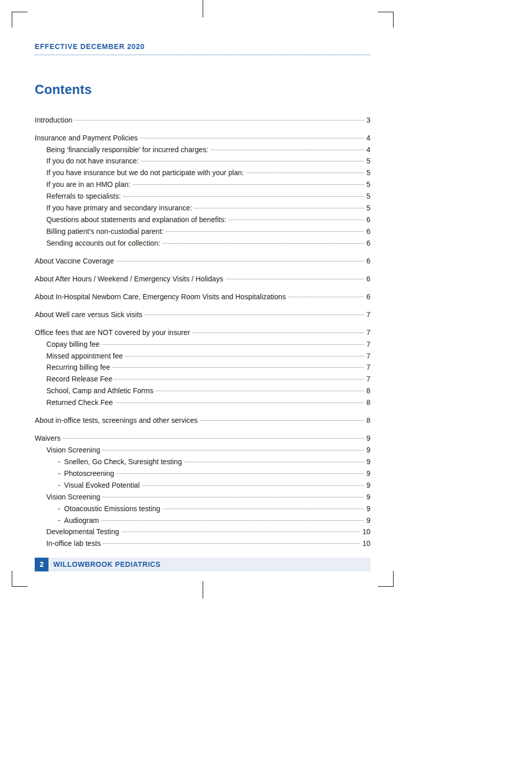EFFECTIVE DECEMBER 2020
Contents
Introduction 3
Insurance and Payment Policies 4
Being ‘financially responsible’ for incurred charges: 4
If you do not have insurance: 5
If you have insurance but we do not participate with your plan: 5
If you are in an HMO plan: 5
Referrals to specialists: 5
If you have primary and secondary insurance: 5
Questions about statements and explanation of benefits: 6
Billing patient’s non-custodial parent: 6
Sending accounts out for collection: 6
About Vaccine Coverage 6
About After Hours / Weekend / Emergency Visits / Holidays 6
About In-Hospital Newborn Care, Emergency Room Visits and Hospitalizations 6
About Well care versus Sick visits 7
Office fees that are NOT covered by your insurer 7
Copay billing fee 7
Missed appointment fee 7
Recurring billing fee 7
Record Release Fee 7
School, Camp and Athletic Forms 8
Returned Check Fee 8
About in-office tests, screenings and other services 8
Waivers 9
Vision Screening 9
-Snellen, Go Check, Suresight testing 9
-Photoscreening 9
-Visual Evoked Potential 9
Vision Screening 9
-Otoacoustic Emissions testing 9
-Audiogram 9
Developmental Testing 10
In-office lab tests 10
Waiver Form and Acknowledgement of Receipt of Policies 11
2
WILLOWBROOK PEDIATRICS